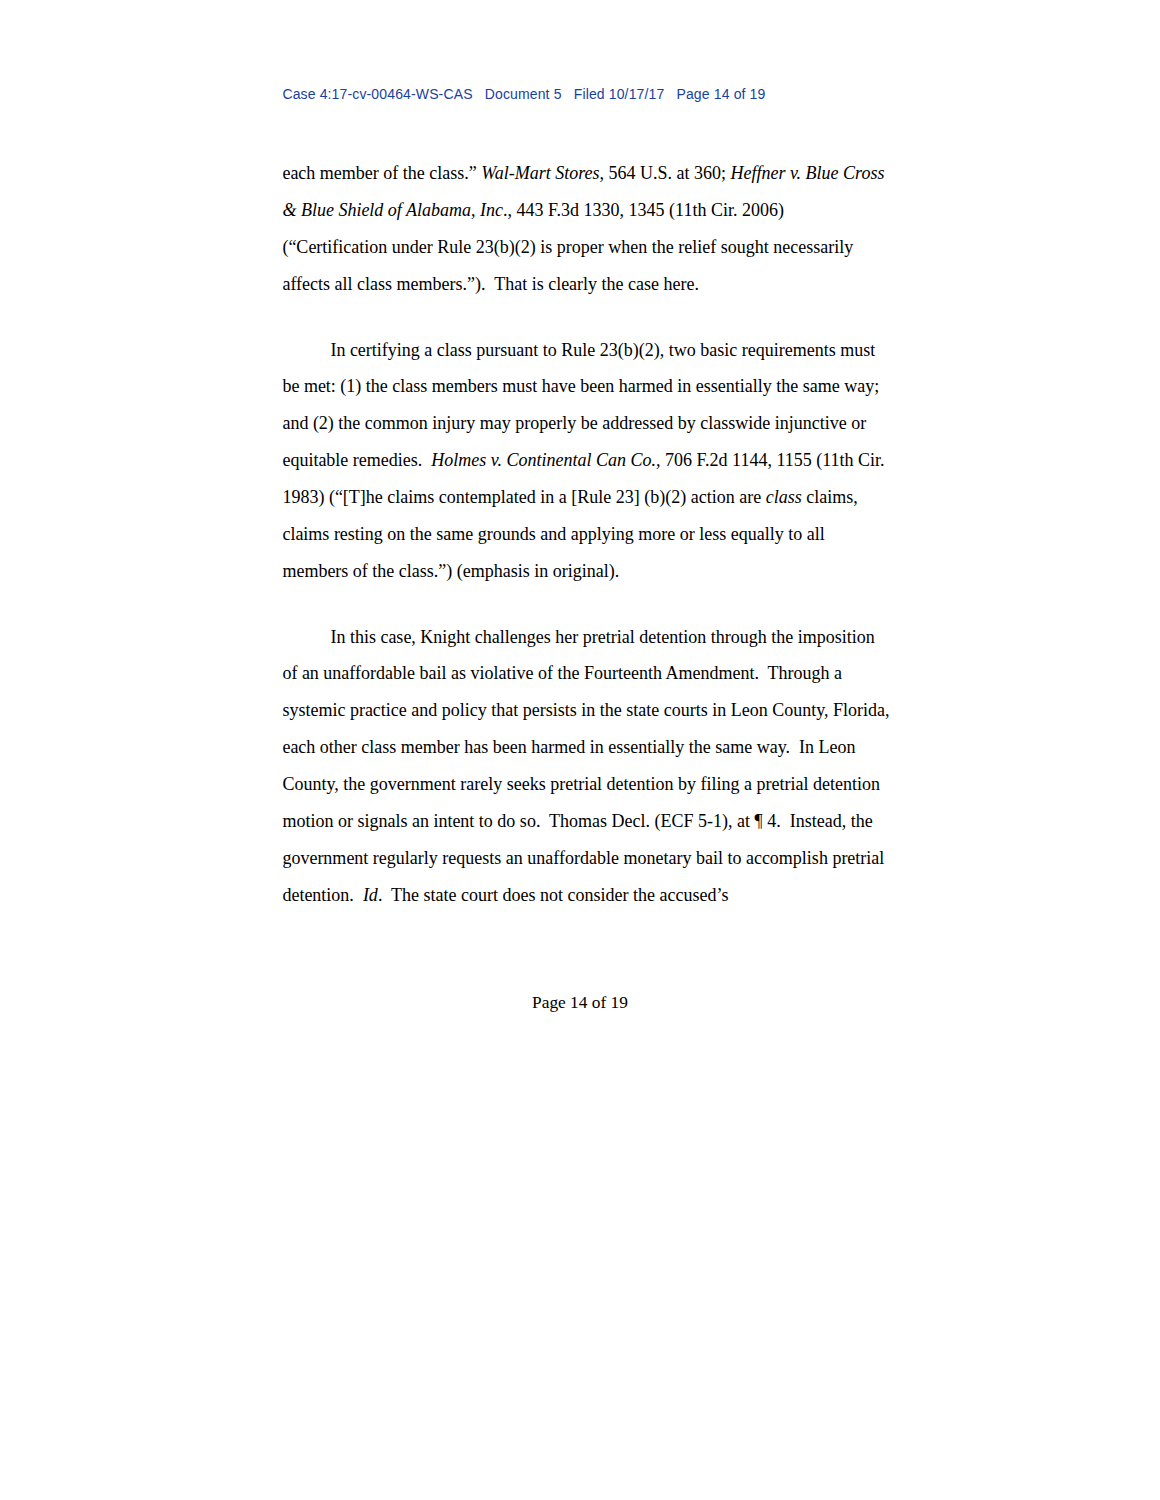Case 4:17-cv-00464-WS-CAS Document 5 Filed 10/17/17 Page 14 of 19
each member of the class.” Wal-Mart Stores, 564 U.S. at 360; Heffner v. Blue Cross & Blue Shield of Alabama, Inc., 443 F.3d 1330, 1345 (11th Cir. 2006) (“Certification under Rule 23(b)(2) is proper when the relief sought necessarily affects all class members.”). That is clearly the case here.
In certifying a class pursuant to Rule 23(b)(2), two basic requirements must be met: (1) the class members must have been harmed in essentially the same way; and (2) the common injury may properly be addressed by classwide injunctive or equitable remedies. Holmes v. Continental Can Co., 706 F.2d 1144, 1155 (11th Cir. 1983) (“[T]he claims contemplated in a [Rule 23] (b)(2) action are class claims, claims resting on the same grounds and applying more or less equally to all members of the class.”) (emphasis in original).
In this case, Knight challenges her pretrial detention through the imposition of an unaffordable bail as violative of the Fourteenth Amendment. Through a systemic practice and policy that persists in the state courts in Leon County, Florida, each other class member has been harmed in essentially the same way. In Leon County, the government rarely seeks pretrial detention by filing a pretrial detention motion or signals an intent to do so. Thomas Decl. (ECF 5-1), at ¶ 4. Instead, the government regularly requests an unaffordable monetary bail to accomplish pretrial detention. Id. The state court does not consider the accused’s
Page 14 of 19